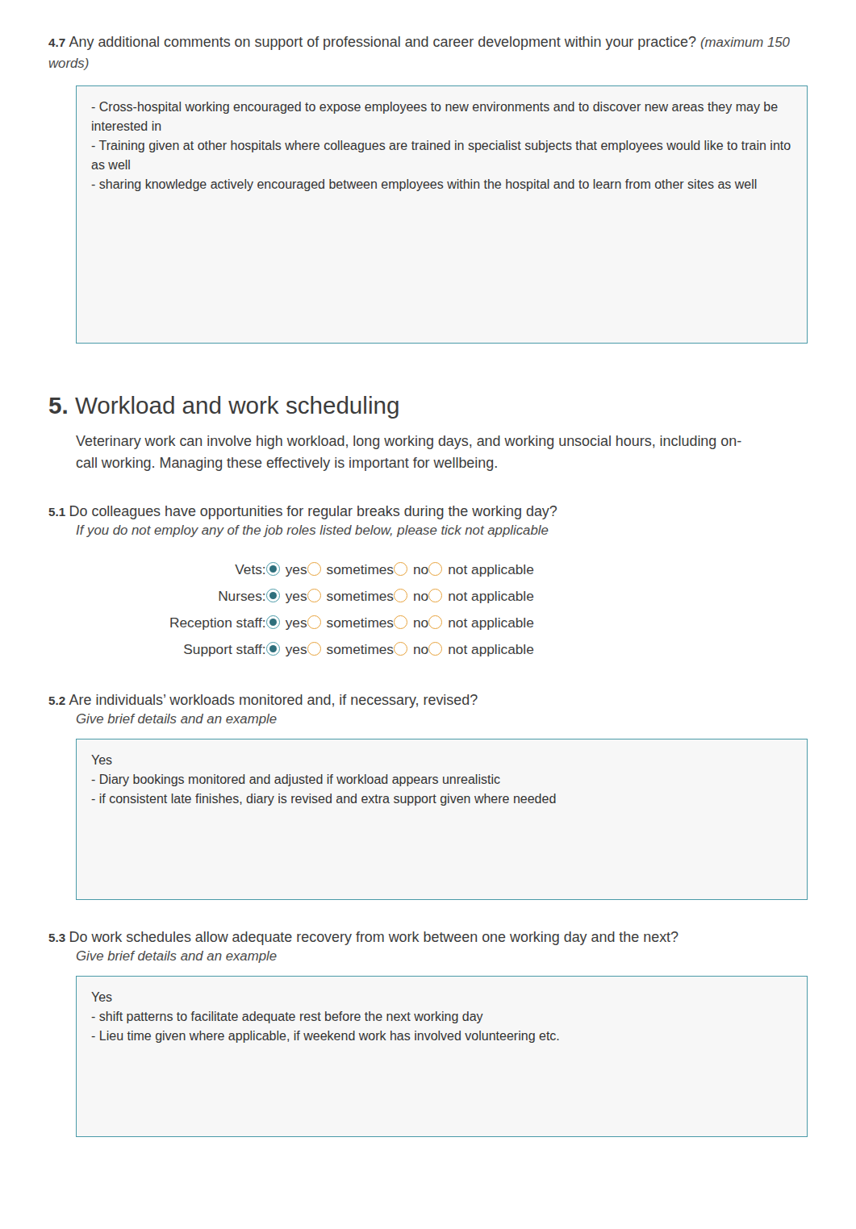4.7 Any additional comments on support of professional and career development within your practice? (maximum 150 words)
- Cross-hospital working encouraged to expose employees to new environments and to discover new areas they may be interested in - Training given at other hospitals where colleagues are trained in specialist subjects that employees would like to train into as well - sharing knowledge actively encouraged between employees within the hospital and to learn from other sites as well
5. Workload and work scheduling
Veterinary work can involve high workload, long working days, and working unsocial hours, including on-call working. Managing these effectively is important for wellbeing.
5.1 Do colleagues have opportunities for regular breaks during the working day?
If you do not employ any of the job roles listed below, please tick not applicable
| Vets: | yes | sometimes | no | not applicable |
| Nurses: | yes | sometimes | no | not applicable |
| Reception staff: | yes | sometimes | no | not applicable |
| Support staff: | yes | sometimes | no | not applicable |
5.2 Are individuals’ workloads monitored and, if necessary, revised?
Give brief details and an example
Yes - Diary bookings monitored and adjusted if workload appears unrealistic - if consistent late finishes, diary is revised and extra support given where needed
5.3 Do work schedules allow adequate recovery from work between one working day and the next?
Give brief details and an example
Yes - shift patterns to facilitate adequate rest before the next working day - Lieu time given where applicable, if weekend work has involved volunteering etc.